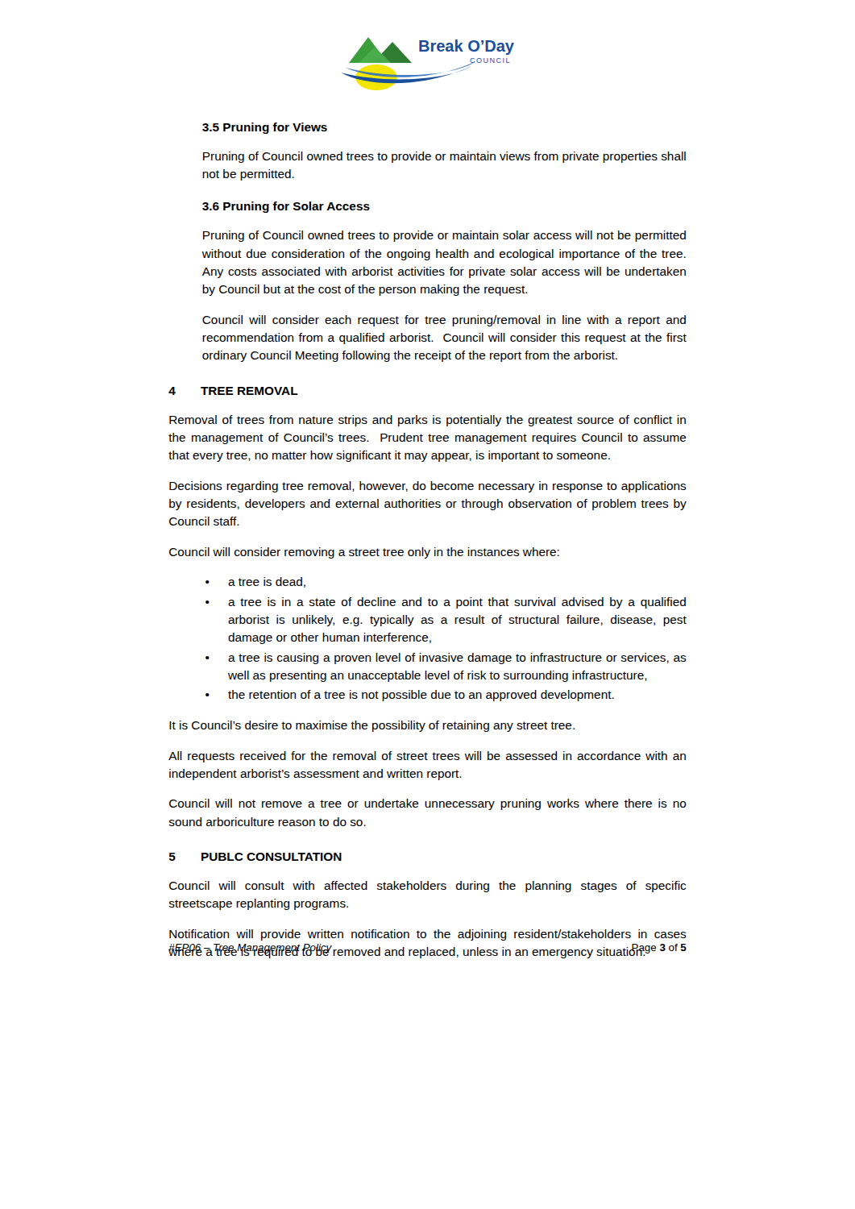Break O’Day COUNCIL
3.5 Pruning for Views
Pruning of Council owned trees to provide or maintain views from private properties shall not be permitted.
3.6 Pruning for Solar Access
Pruning of Council owned trees to provide or maintain solar access will not be permitted without due consideration of the ongoing health and ecological importance of the tree. Any costs associated with arborist activities for private solar access will be undertaken by Council but at the cost of the person making the request.
Council will consider each request for tree pruning/removal in line with a report and recommendation from a qualified arborist. Council will consider this request at the first ordinary Council Meeting following the receipt of the report from the arborist.
4 Tree Removal
Removal of trees from nature strips and parks is potentially the greatest source of conflict in the management of Council’s trees. Prudent tree management requires Council to assume that every tree, no matter how significant it may appear, is important to someone.
Decisions regarding tree removal, however, do become necessary in response to applications by residents, developers and external authorities or through observation of problem trees by Council staff.
Council will consider removing a street tree only in the instances where:
a tree is dead,
a tree is in a state of decline and to a point that survival advised by a qualified arborist is unlikely, e.g. typically as a result of structural failure, disease, pest damage or other human interference,
a tree is causing a proven level of invasive damage to infrastructure or services, as well as presenting an unacceptable level of risk to surrounding infrastructure,
the retention of a tree is not possible due to an approved development.
It is Council’s desire to maximise the possibility of retaining any street tree.
All requests received for the removal of street trees will be assessed in accordance with an independent arborist’s assessment and written report.
Council will not remove a tree or undertake unnecessary pruning works where there is no sound arboriculture reason to do so.
5 Publc Consultation
Council will consult with affected stakeholders during the planning stages of specific streetscape replanting programs.
Notification will provide written notification to the adjoining resident/stakeholders in cases where a tree is required to be removed and replaced, unless in an emergency situation.
#EP06 – Tree Management Policy
Page 3 of 5